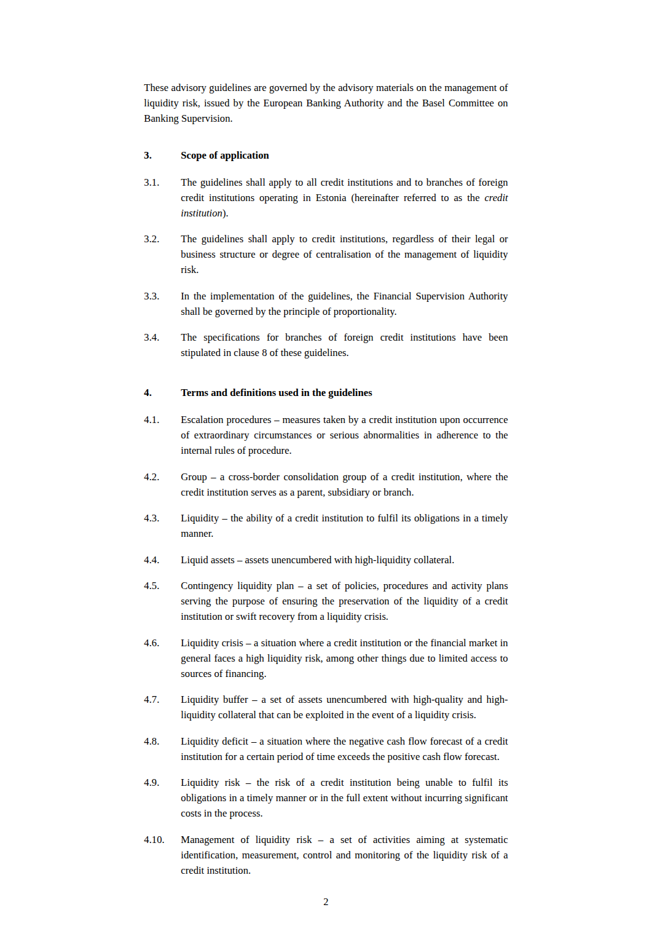These advisory guidelines are governed by the advisory materials on the management of liquidity risk, issued by the European Banking Authority and the Basel Committee on Banking Supervision.
3. Scope of application
3.1. The guidelines shall apply to all credit institutions and to branches of foreign credit institutions operating in Estonia (hereinafter referred to as the credit institution).
3.2. The guidelines shall apply to credit institutions, regardless of their legal or business structure or degree of centralisation of the management of liquidity risk.
3.3. In the implementation of the guidelines, the Financial Supervision Authority shall be governed by the principle of proportionality.
3.4. The specifications for branches of foreign credit institutions have been stipulated in clause 8 of these guidelines.
4. Terms and definitions used in the guidelines
4.1. Escalation procedures – measures taken by a credit institution upon occurrence of extraordinary circumstances or serious abnormalities in adherence to the internal rules of procedure.
4.2. Group – a cross-border consolidation group of a credit institution, where the credit institution serves as a parent, subsidiary or branch.
4.3. Liquidity – the ability of a credit institution to fulfil its obligations in a timely manner.
4.4. Liquid assets – assets unencumbered with high-liquidity collateral.
4.5. Contingency liquidity plan – a set of policies, procedures and activity plans serving the purpose of ensuring the preservation of the liquidity of a credit institution or swift recovery from a liquidity crisis.
4.6. Liquidity crisis – a situation where a credit institution or the financial market in general faces a high liquidity risk, among other things due to limited access to sources of financing.
4.7. Liquidity buffer – a set of assets unencumbered with high-quality and high-liquidity collateral that can be exploited in the event of a liquidity crisis.
4.8. Liquidity deficit – a situation where the negative cash flow forecast of a credit institution for a certain period of time exceeds the positive cash flow forecast.
4.9. Liquidity risk – the risk of a credit institution being unable to fulfil its obligations in a timely manner or in the full extent without incurring significant costs in the process.
4.10. Management of liquidity risk – a set of activities aiming at systematic identification, measurement, control and monitoring of the liquidity risk of a credit institution.
2